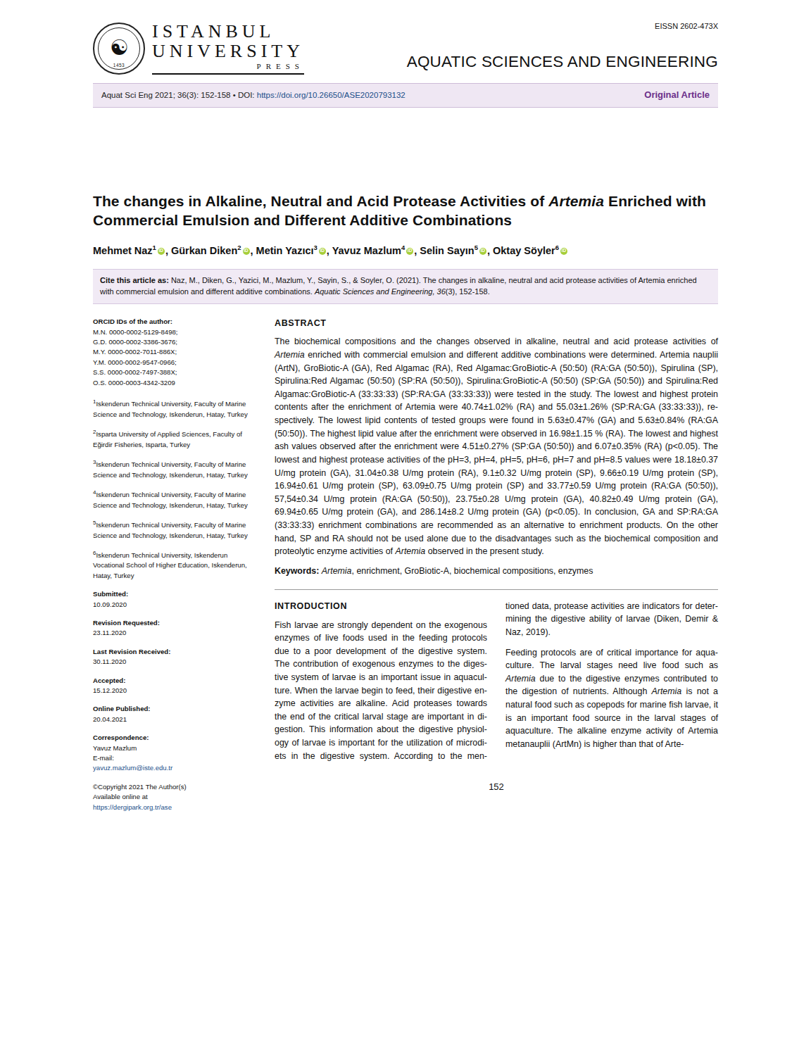☯ 1453
ISTANBUL UNIVERSITY PRESS
EISSN 2602-473X
AQUATIC SCIENCES AND ENGINEERING
Aquat Sci Eng 2021; 36(3): 152-158 • DOI: https://doi.org/10.26650/ASE2020793132
Original Article
The changes in Alkaline, Neutral and Acid Protease Activities of Artemia Enriched with Commercial Emulsion and Different Additive Combinations
Mehmet Naz1 , Gürkan Diken2 , Metin Yazıcı3 , Yavuz Mazlum4 , Selin Sayın5 , Oktay Söyler6
Cite this article as: Naz, M., Diken, G., Yazici, M., Mazlum, Y., Sayin, S., & Soyler, O. (2021). The changes in alkaline, neutral and acid protease activities of Artemia enriched with commercial emulsion and different additive combinations. Aquatic Sciences and Engineering, 36(3), 152-158.
ORCID IDs of the author:
M.N. 0000-0002-5129-8498;
G.D. 0000-0002-3386-3676;
M.Y. 0000-0002-7011-886X;
Y.M. 0000-0002-9547-0966;
S.S. 0000-0002-7497-388X;
O.S. 0000-0003-4342-3209
1Iskenderun Technical University, Faculty of Marine Science and Technology, Iskenderun, Hatay, Turkey
2Isparta University of Applied Sciences, Faculty of Eğirdir Fisheries, Isparta, Turkey
3Iskenderun Technical University, Faculty of Marine Science and Technology, Iskenderun, Hatay, Turkey
4Iskenderun Technical University, Faculty of Marine Science and Technology, Iskenderun, Hatay, Turkey
5Iskenderun Technical University, Faculty of Marine Science and Technology, Iskenderun, Hatay, Turkey
6Iskenderun Technical University, Iskenderun Vocational School of Higher Education, Iskenderun, Hatay, Turkey
Submitted:
10.09.2020
Revision Requested:
23.11.2020
Last Revision Received:
30.11.2020
Accepted:
15.12.2020
Online Published:
20.04.2021
Correspondence:
Yavuz Mazlum
E-mail:
yavuz.mazlum@iste.edu.tr
©Copyright 2021 The Author(s)
Available online at
https://dergipark.org.tr/ase
ABSTRACT
The biochemical compositions and the changes observed in alkaline, neutral and acid protease activities of Artemia enriched with commercial emulsion and different additive combinations were determined. Artemia nauplii (ArtN), GroBiotic-A (GA), Red Algamac (RA), Red Algamac:GroBiotic-A (50:50) (RA:GA (50:50)), Spirulina (SP), Spirulina:Red Algamac (50:50) (SP:RA (50:50)), Spirulina:GroBiotic-A (50:50) (SP:GA (50:50)) and Spirulina:Red Algamac:GroBiotic-A (33:33:33) (SP:RA:GA (33:33:33)) were tested in the study. The lowest and highest protein contents after the enrichment of Artemia were 40.74±1.02% (RA) and 55.03±1.26% (SP:RA:GA (33:33:33)), respectively. The lowest lipid contents of tested groups were found in 5.63±0.47% (GA) and 5.63±0.84% (RA:GA (50:50)). The highest lipid value after the enrichment were observed in 16.98±1.15 % (RA). The lowest and highest ash values observed after the enrichment were 4.51±0.27% (SP:GA (50:50)) and 6.07±0.35% (RA) (p<0.05). The lowest and highest protease activities of the pH=3, pH=4, pH=5, pH=6, pH=7 and pH=8.5 values were 18.18±0.37 U/mg protein (GA), 31.04±0.38 U/mg protein (RA), 9.1±0.32 U/mg protein (SP), 9.66±0.19 U/mg protein (SP), 16.94±0.61 U/mg protein (SP), 63.09±0.75 U/mg protein (SP) and 33.77±0.59 U/mg protein (RA:GA (50:50)), 57,54±0.34 U/mg protein (RA:GA (50:50)), 23.75±0.28 U/mg protein (GA), 40.82±0.49 U/mg protein (GA), 69.94±0.65 U/mg protein (GA), and 286.14±8.2 U/mg protein (GA) (p<0.05). In conclusion, GA and SP:RA:GA (33:33:33) enrichment combinations are recommended as an alternative to enrichment products. On the other hand, SP and RA should not be used alone due to the disadvantages such as the biochemical composition and proteolytic enzyme activities of Artemia observed in the present study.
Keywords: Artemia, enrichment, GroBiotic-A, biochemical compositions, enzymes
INTRODUCTION
Fish larvae are strongly dependent on the exogenous enzymes of live foods used in the feeding protocols due to a poor development of the digestive system. The contribution of exogenous enzymes to the digestive system of larvae is an important issue in aquaculture. When the larvae begin to feed, their digestive enzyme activities are alkaline. Acid proteases towards the end of the critical larval stage are important in digestion. This information about the digestive physiology of larvae is important for the utilization of microdiets in the digestive system. According to the mentioned data, protease activities are indicators for determining the digestive ability of larvae (Diken, Demir & Naz, 2019).
Feeding protocols are of critical importance for aquaculture. The larval stages need live food such as Artemia due to the digestive enzymes contributed to the digestion of nutrients. Although Artemia is not a natural food such as copepods for marine fish larvae, it is an important food source in the larval stages of aquaculture. The alkaline enzyme activity of Artemia metanauplii (ArtMn) is higher than that of Arte-
152